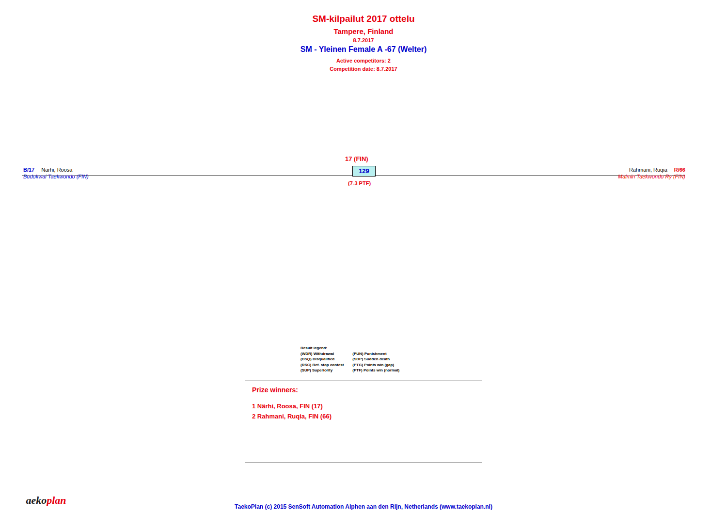SM-kilpailut 2017 ottelu
Tampere, Finland
8.7.2017
SM - Yleinen Female A -67 (Welter)
Active competitors: 2
Competition date: 8.7.2017
17 (FIN)
129
(7-3 PTF)
B/17 Närhi, Roosa Budokwai Taekwondo (FIN)
Rahmani, Ruqia R/66 Malmin Taekwondo Ry (FIN)
Result legend:
| (WDR) Withdrawal | (PUN) Punishment |
| (DSQ) Disqualified | (SDP) Sudden death |
| (RSC) Ref. stop contest | (PTG) Points win (gap) |
| (SUP) Superiority | (PTF) Points win (normal) |
Prize winners:
1 Närhi, Roosa, FIN (17)
2 Rahmani, Ruqia, FIN (66)
aekoplan
TaekoPlan (c) 2015 SenSoft Automation Alphen aan den Rijn, Netherlands (www.taekoplan.nl)